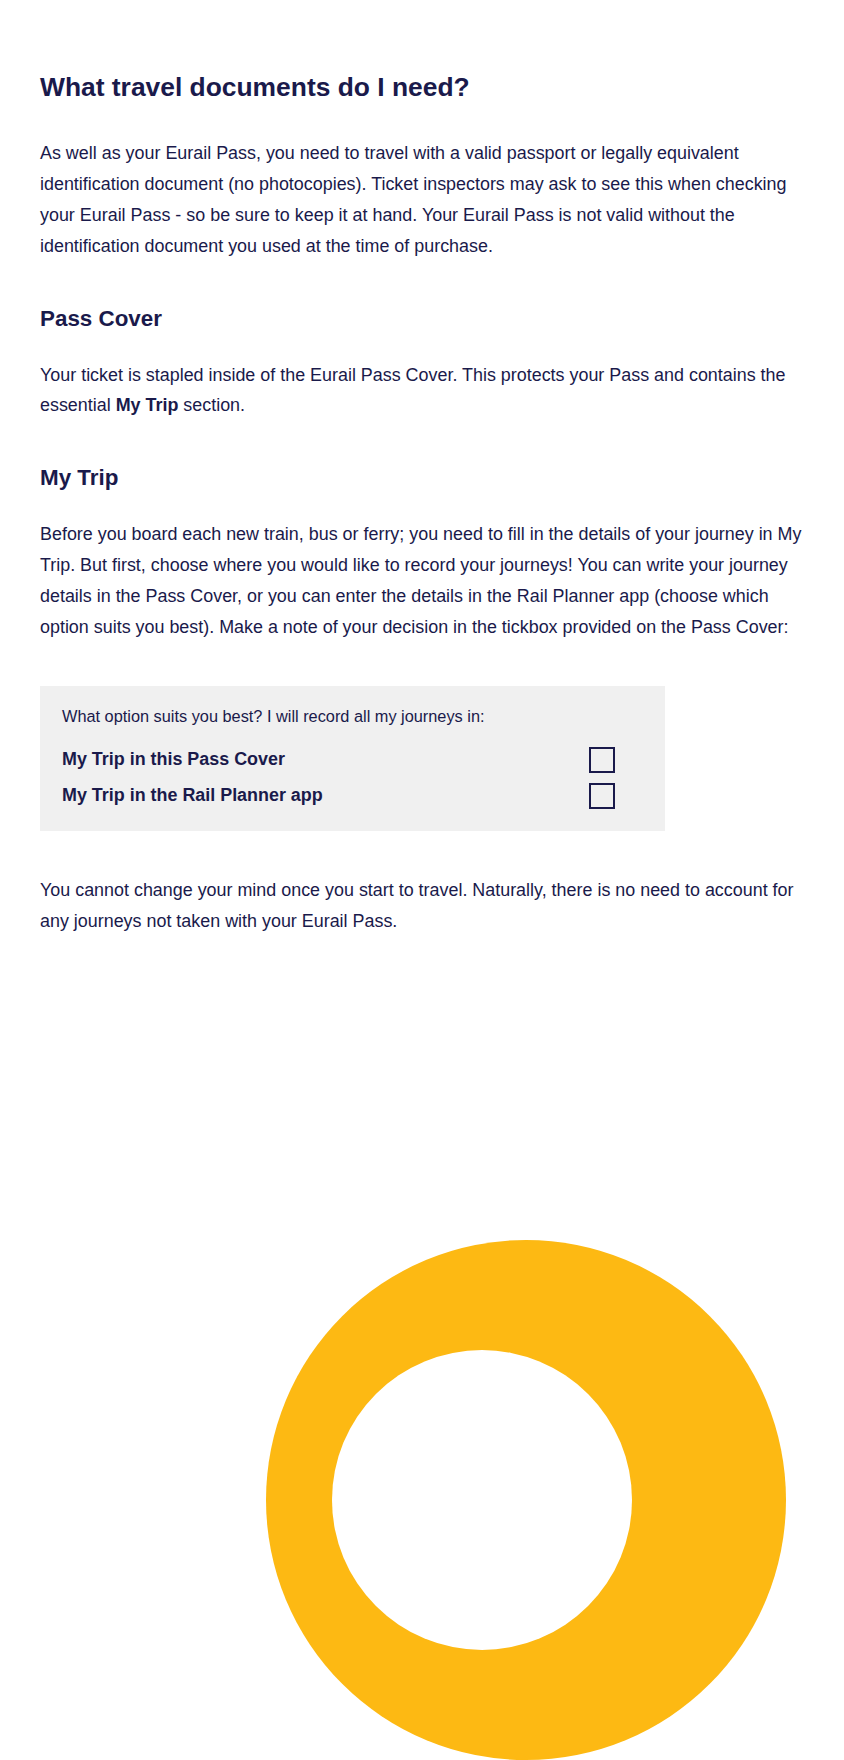What travel documents do I need?
As well as your Eurail Pass, you need to travel with a valid passport or legally equivalent identification document (no photocopies). Ticket inspectors may ask to see this when checking your Eurail Pass - so be sure to keep it at hand. Your Eurail Pass is not valid without the identification document you used at the time of purchase.
Pass Cover
Your ticket is stapled inside of the Eurail Pass Cover. This protects your Pass and contains the essential My Trip section.
My Trip
Before you board each new train, bus or ferry; you need to fill in the details of your journey in My Trip. But first, choose where you would like to record your journeys! You can write your journey details in the Pass Cover, or you can enter the details in the Rail Planner app (choose which option suits you best). Make a note of your decision in the tickbox provided on the Pass Cover:
What option suits you best? I will record all my journeys in:
My Trip in this Pass Cover
My Trip in the Rail Planner app
You cannot change your mind once you start to travel. Naturally, there is no need to account for any journeys not taken with your Eurail Pass.